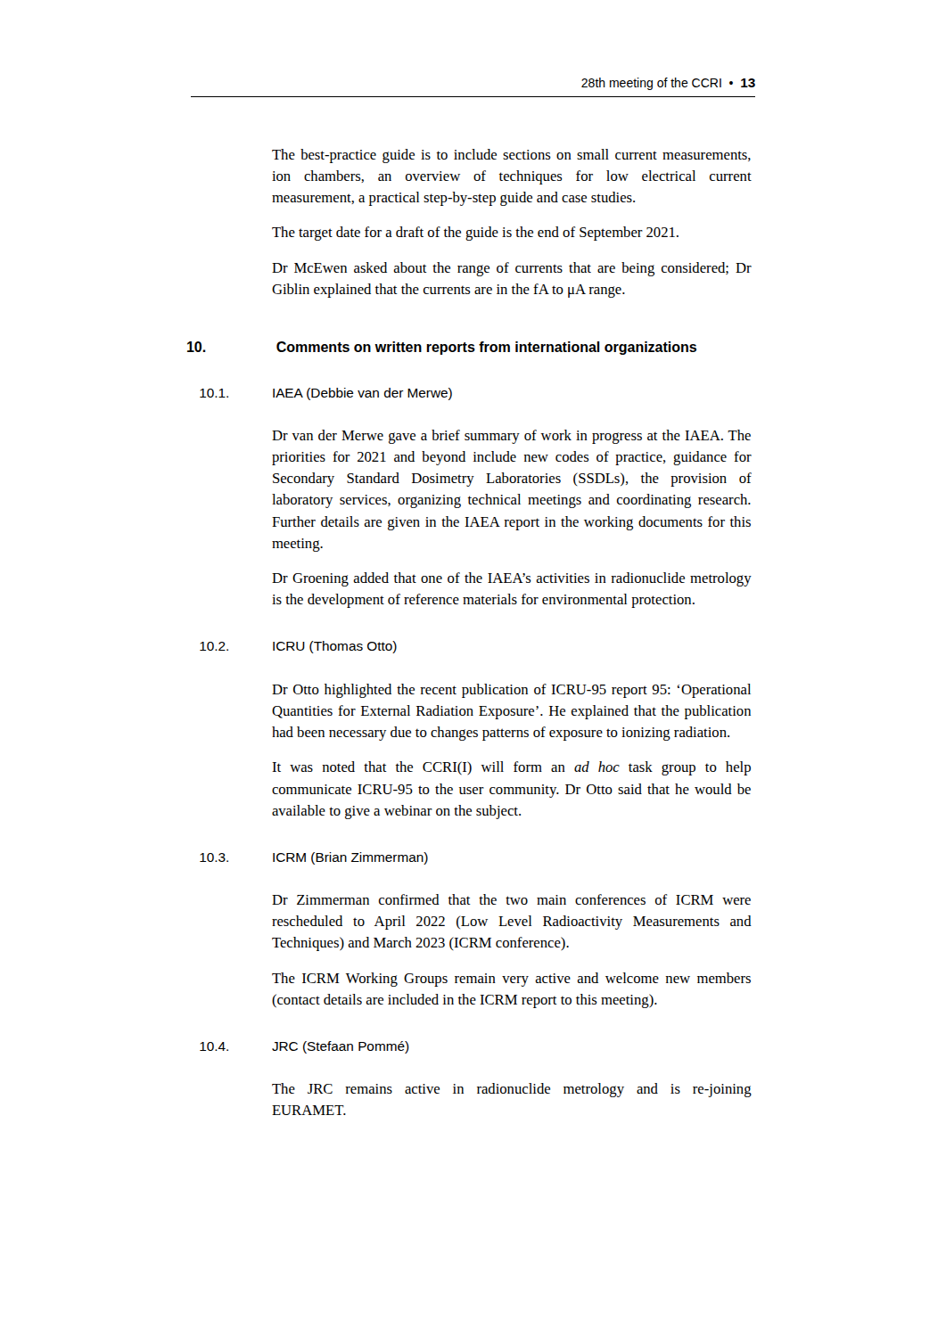28th meeting of the CCRI • 13
The best-practice guide is to include sections on small current measurements, ion chambers, an overview of techniques for low electrical current measurement, a practical step-by-step guide and case studies.
The target date for a draft of the guide is the end of September 2021.
Dr McEwen asked about the range of currents that are being considered; Dr Giblin explained that the currents are in the fA to μA range.
10. Comments on written reports from international organizations
10.1. IAEA (Debbie van der Merwe)
Dr van der Merwe gave a brief summary of work in progress at the IAEA. The priorities for 2021 and beyond include new codes of practice, guidance for Secondary Standard Dosimetry Laboratories (SSDLs), the provision of laboratory services, organizing technical meetings and coordinating research. Further details are given in the IAEA report in the working documents for this meeting.
Dr Groening added that one of the IAEA’s activities in radionuclide metrology is the development of reference materials for environmental protection.
10.2. ICRU (Thomas Otto)
Dr Otto highlighted the recent publication of ICRU-95 report 95: ‘Operational Quantities for External Radiation Exposure’. He explained that the publication had been necessary due to changes patterns of exposure to ionizing radiation.
It was noted that the CCRI(I) will form an ad hoc task group to help communicate ICRU-95 to the user community. Dr Otto said that he would be available to give a webinar on the subject.
10.3. ICRM (Brian Zimmerman)
Dr Zimmerman confirmed that the two main conferences of ICRM were rescheduled to April 2022 (Low Level Radioactivity Measurements and Techniques) and March 2023 (ICRM conference).
The ICRM Working Groups remain very active and welcome new members (contact details are included in the ICRM report to this meeting).
10.4. JRC (Stefaan Pommé)
The JRC remains active in radionuclide metrology and is re-joining EURAMET.